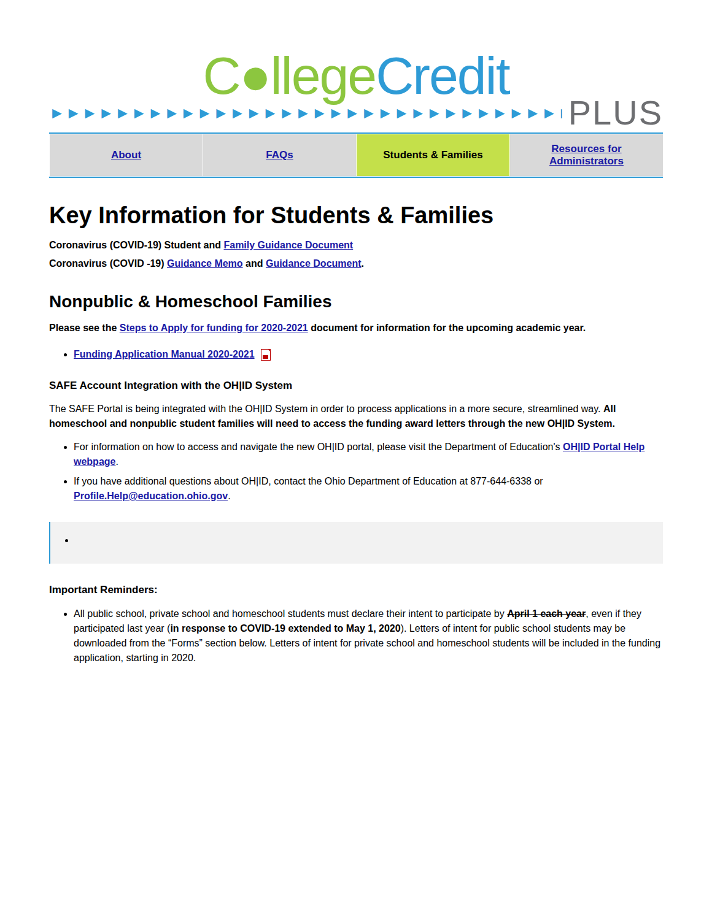C●llege Credit
►►►►►►►►►►►►►►►►►►►►►►►►►►►►►►►►►►►►►►►►►►►►
PLUS
About
FAQs
Students & Families
Resources for Administrators
Key Information for Students & Families
Coronavirus (COVID-19) Student and Family Guidance Document
Coronavirus (COVID -19) Guidance Memo and Guidance Document.
Nonpublic & Homeschool Families
Please see the Steps to Apply for funding for 2020-2021 document for information for the upcoming academic year.
Funding Application Manual 2020-2021
SAFE Account Integration with the OH|ID System
The SAFE Portal is being integrated with the OH|ID System in order to process applications in a more secure, streamlined way. All homeschool and nonpublic student families will need to access the funding award letters through the new OH|ID System.
For information on how to access and navigate the new OH|ID portal, please visit the Department of Education's OH|ID Portal Help webpage.
If you have additional questions about OH|ID, contact the Ohio Department of Education at 877-644-6338 or Profile.Help@education.ohio.gov.
Important Reminders:
All public school, private school and homeschool students must declare their intent to participate by April 1 each year, even if they participated last year (in response to COVID-19 extended to May 1, 2020). Letters of intent for public school students may be downloaded from the “Forms” section below. Letters of intent for private school and homeschool students will be included in the funding application, starting in 2020.